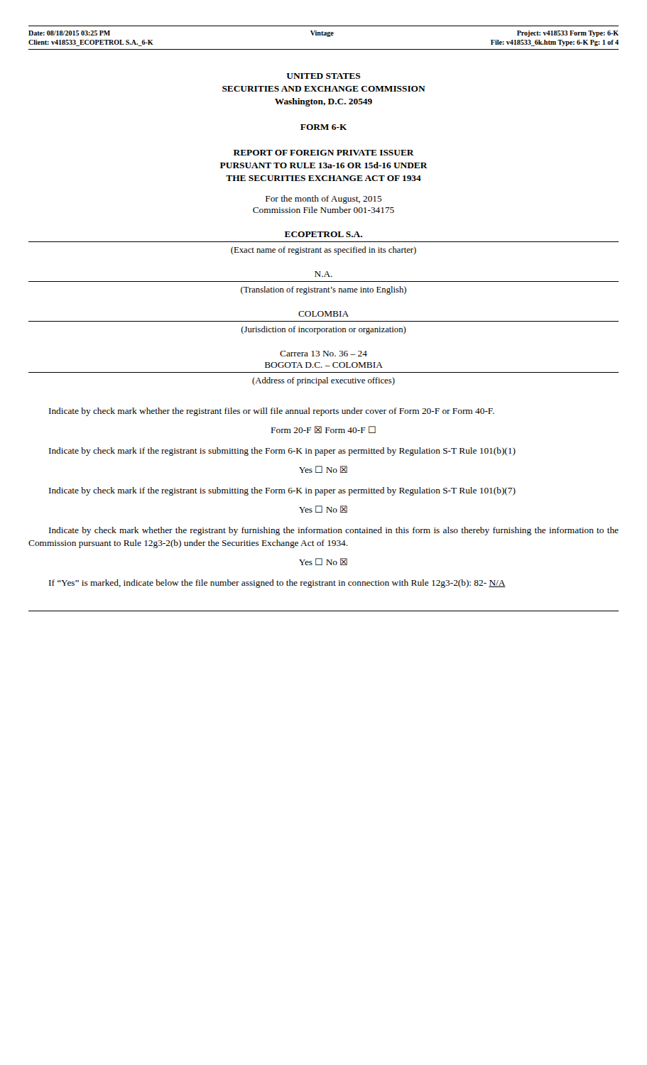Date: 08/18/2015 03:25 PM
Client: v418533_ECOPETROL S.A._6-K
Vintage
Project: v418533 Form Type: 6-K
File: v418533_6k.htm Type: 6-K Pg: 1 of 4
UNITED STATES
SECURITIES AND EXCHANGE COMMISSION
Washington, D.C. 20549
FORM 6-K
REPORT OF FOREIGN PRIVATE ISSUER
PURSUANT TO RULE 13a-16 OR 15d-16 UNDER
THE SECURITIES EXCHANGE ACT OF 1934
For the month of August, 2015
Commission File Number 001-34175
ECOPETROL S.A.
(Exact name of registrant as specified in its charter)
N.A.
(Translation of registrant’s name into English)
COLOMBIA
(Jurisdiction of incorporation or organization)
Carrera 13 No. 36 – 24
BOGOTA D.C. – COLOMBIA
(Address of principal executive offices)
Indicate by check mark whether the registrant files or will file annual reports under cover of Form 20-F or Form 40-F.
Form 20-F ☒ Form 40-F ☐
Indicate by check mark if the registrant is submitting the Form 6-K in paper as permitted by Regulation S-T Rule 101(b)(1)
Yes ☐ No ☒
Indicate by check mark if the registrant is submitting the Form 6-K in paper as permitted by Regulation S-T Rule 101(b)(7)
Yes ☐ No ☒
Indicate by check mark whether the registrant by furnishing the information contained in this form is also thereby furnishing the information to the Commission pursuant to Rule 12g3-2(b) under the Securities Exchange Act of 1934.
Yes ☐ No ☒
If “Yes” is marked, indicate below the file number assigned to the registrant in connection with Rule 12g3-2(b): 82- N/A